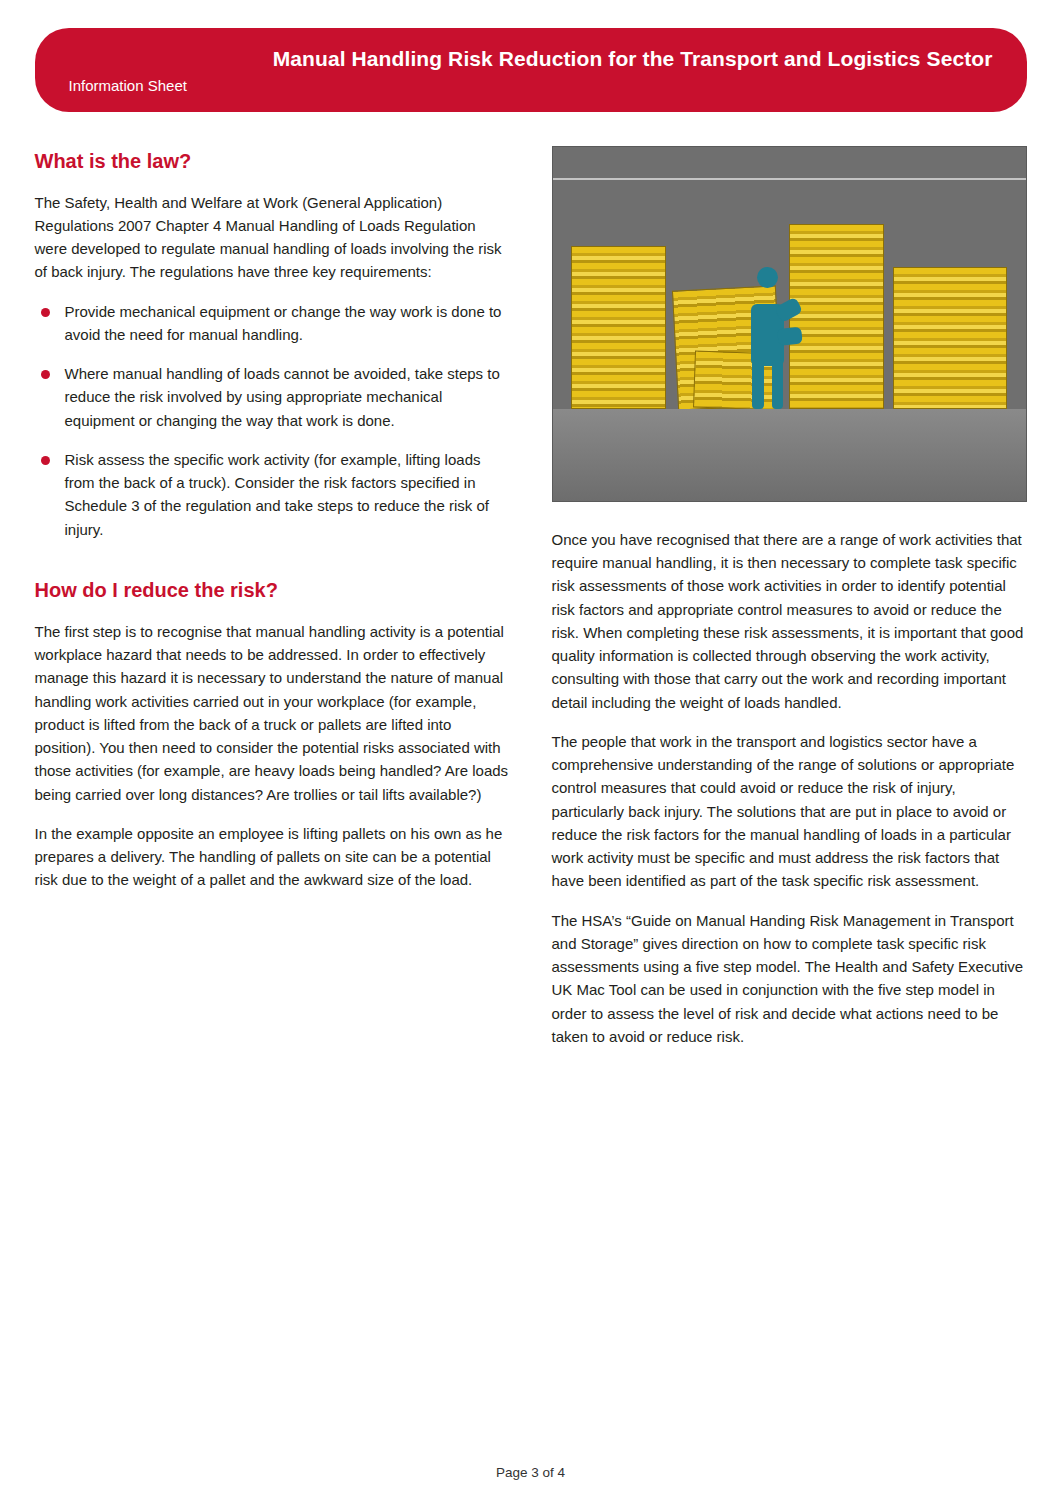Manual Handling Risk Reduction for the Transport and Logistics Sector
Information Sheet
What is the law?
The Safety, Health and Welfare at Work (General Application) Regulations 2007 Chapter 4 Manual Handling of Loads Regulation were developed to regulate manual handling of loads involving the risk of back injury. The regulations have three key requirements:
Provide mechanical equipment or change the way work is done to avoid the need for manual handling.
Where manual handling of loads cannot be avoided, take steps to reduce the risk involved by using appropriate mechanical equipment or changing the way that work is done.
Risk assess the specific work activity (for example, lifting loads from the back of a truck). Consider the risk factors specified in Schedule 3 of the regulation and take steps to reduce the risk of injury.
How do I reduce the risk?
The first step is to recognise that manual handling activity is a potential workplace hazard that needs to be addressed. In order to effectively manage this hazard it is necessary to understand the nature of manual handling work activities carried out in your workplace (for example, product is lifted from the back of a truck or pallets are lifted into position). You then need to consider the potential risks associated with those activities (for example, are heavy loads being handled? Are loads being carried over long distances? Are trollies or tail lifts available?)
In the example opposite an employee is lifting pallets on his own as he prepares a delivery. The handling of pallets on site can be a potential risk due to the weight of a pallet and the awkward size of the load.
Once you have recognised that there are a range of work activities that require manual handling, it is then necessary to complete task specific risk assessments of those work activities in order to identify potential risk factors and appropriate control measures to avoid or reduce the risk. When completing these risk assessments, it is important that good quality information is collected through observing the work activity, consulting with those that carry out the work and recording important detail including the weight of loads handled.
The people that work in the transport and logistics sector have a comprehensive understanding of the range of solutions or appropriate control measures that could avoid or reduce the risk of injury, particularly back injury. The solutions that are put in place to avoid or reduce the risk factors for the manual handling of loads in a particular work activity must be specific and must address the risk factors that have been identified as part of the task specific risk assessment.
The HSA’s “Guide on Manual Handing Risk Management in Transport and Storage” gives direction on how to complete task specific risk assessments using a five step model. The Health and Safety Executive UK Mac Tool can be used in conjunction with the five step model in order to assess the level of risk and decide what actions need to be taken to avoid or reduce risk.
Page 3 of 4